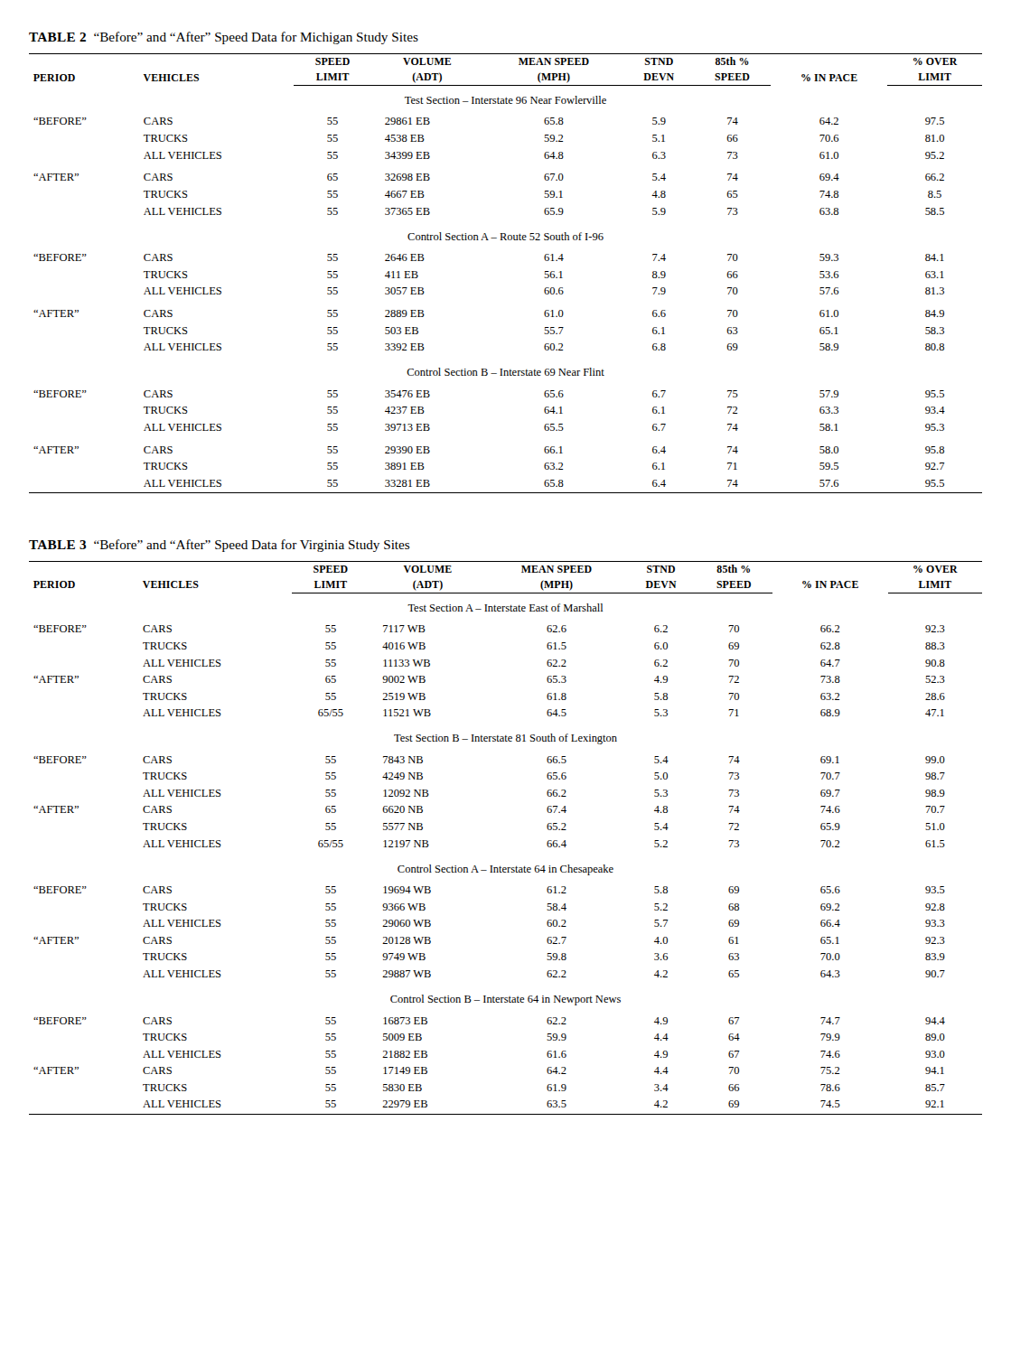TABLE 2 “Before” and “After” Speed Data for Michigan Study Sites
| PERIOD | VEHICLES | SPEED | VOLUME | MEAN SPEED | STND | 85th % | % IN PACE | % OVER |
| --- | --- | --- | --- | --- | --- | --- | --- | --- |
| LIMIT | (ADT) | (MPH) | DEVN | SPEED | LIMIT |
| Test Section – Interstate 96 Near Fowlerville |
| “BEFORE” | CARS | 55 | 29861 EB | 65.8 | 5.9 | 74 | 64.2 | 97.5 |
| | TRUCKS | 55 | 4538 EB | 59.2 | 5.1 | 66 | 70.6 | 81.0 |
| | ALL VEHICLES | 55 | 34399 EB | 64.8 | 6.3 | 73 | 61.0 | 95.2 |
| “AFTER” | CARS | 65 | 32698 EB | 67.0 | 5.4 | 74 | 69.4 | 66.2 |
| | TRUCKS | 55 | 4667 EB | 59.1 | 4.8 | 65 | 74.8 | 8.5 |
| | ALL VEHICLES | 55 | 37365 EB | 65.9 | 5.9 | 73 | 63.8 | 58.5 |
| Control Section A – Route 52 South of I-96 |
| “BEFORE” | CARS | 55 | 2646 EB | 61.4 | 7.4 | 70 | 59.3 | 84.1 |
| | TRUCKS | 55 | 411 EB | 56.1 | 8.9 | 66 | 53.6 | 63.1 |
| | ALL VEHICLES | 55 | 3057 EB | 60.6 | 7.9 | 70 | 57.6 | 81.3 |
| “AFTER” | CARS | 55 | 2889 EB | 61.0 | 6.6 | 70 | 61.0 | 84.9 |
| | TRUCKS | 55 | 503 EB | 55.7 | 6.1 | 63 | 65.1 | 58.3 |
| | ALL VEHICLES | 55 | 3392 EB | 60.2 | 6.8 | 69 | 58.9 | 80.8 |
| Control Section B – Interstate 69 Near Flint |
| “BEFORE” | CARS | 55 | 35476 EB | 65.6 | 6.7 | 75 | 57.9 | 95.5 |
| | TRUCKS | 55 | 4237 EB | 64.1 | 6.1 | 72 | 63.3 | 93.4 |
| | ALL VEHICLES | 55 | 39713 EB | 65.5 | 6.7 | 74 | 58.1 | 95.3 |
| “AFTER” | CARS | 55 | 29390 EB | 66.1 | 6.4 | 74 | 58.0 | 95.8 |
| | TRUCKS | 55 | 3891 EB | 63.2 | 6.1 | 71 | 59.5 | 92.7 |
| | ALL VEHICLES | 55 | 33281 EB | 65.8 | 6.4 | 74 | 57.6 | 95.5 |
TABLE 3 “Before” and “After” Speed Data for Virginia Study Sites
| PERIOD | VEHICLES | SPEED | VOLUME | MEAN SPEED | STND | 85th % | % IN PACE | % OVER |
| --- | --- | --- | --- | --- | --- | --- | --- | --- |
| LIMIT | (ADT) | (MPH) | DEVN | SPEED | LIMIT |
| Test Section A – Interstate East of Marshall |
| “BEFORE” | CARS | 55 | 7117 WB | 62.6 | 6.2 | 70 | 66.2 | 92.3 |
| | TRUCKS | 55 | 4016 WB | 61.5 | 6.0 | 69 | 62.8 | 88.3 |
| | ALL VEHICLES | 55 | 11133 WB | 62.2 | 6.2 | 70 | 64.7 | 90.8 |
| “AFTER” | CARS | 65 | 9002 WB | 65.3 | 4.9 | 72 | 73.8 | 52.3 |
| | TRUCKS | 55 | 2519 WB | 61.8 | 5.8 | 70 | 63.2 | 28.6 |
| | ALL VEHICLES | 65/55 | 11521 WB | 64.5 | 5.3 | 71 | 68.9 | 47.1 |
| Test Section B – Interstate 81 South of Lexington |
| “BEFORE” | CARS | 55 | 7843 NB | 66.5 | 5.4 | 74 | 69.1 | 99.0 |
| | TRUCKS | 55 | 4249 NB | 65.6 | 5.0 | 73 | 70.7 | 98.7 |
| | ALL VEHICLES | 55 | 12092 NB | 66.2 | 5.3 | 73 | 69.7 | 98.9 |
| “AFTER” | CARS | 65 | 6620 NB | 67.4 | 4.8 | 74 | 74.6 | 70.7 |
| | TRUCKS | 55 | 5577 NB | 65.2 | 5.4 | 72 | 65.9 | 51.0 |
| | ALL VEHICLES | 65/55 | 12197 NB | 66.4 | 5.2 | 73 | 70.2 | 61.5 |
| Control Section A – Interstate 64 in Chesapeake |
| “BEFORE” | CARS | 55 | 19694 WB | 61.2 | 5.8 | 69 | 65.6 | 93.5 |
| | TRUCKS | 55 | 9366 WB | 58.4 | 5.2 | 68 | 69.2 | 92.8 |
| | ALL VEHICLES | 55 | 29060 WB | 60.2 | 5.7 | 69 | 66.4 | 93.3 |
| “AFTER” | CARS | 55 | 20128 WB | 62.7 | 4.0 | 61 | 65.1 | 92.3 |
| | TRUCKS | 55 | 9749 WB | 59.8 | 3.6 | 63 | 70.0 | 83.9 |
| | ALL VEHICLES | 55 | 29887 WB | 62.2 | 4.2 | 65 | 64.3 | 90.7 |
| Control Section B – Interstate 64 in Newport News |
| “BEFORE” | CARS | 55 | 16873 EB | 62.2 | 4.9 | 67 | 74.7 | 94.4 |
| | TRUCKS | 55 | 5009 EB | 59.9 | 4.4 | 64 | 79.9 | 89.0 |
| | ALL VEHICLES | 55 | 21882 EB | 61.6 | 4.9 | 67 | 74.6 | 93.0 |
| “AFTER” | CARS | 55 | 17149 EB | 64.2 | 4.4 | 70 | 75.2 | 94.1 |
| | TRUCKS | 55 | 5830 EB | 61.9 | 3.4 | 66 | 78.6 | 85.7 |
| | ALL VEHICLES | 55 | 22979 EB | 63.5 | 4.2 | 69 | 74.5 | 92.1 |